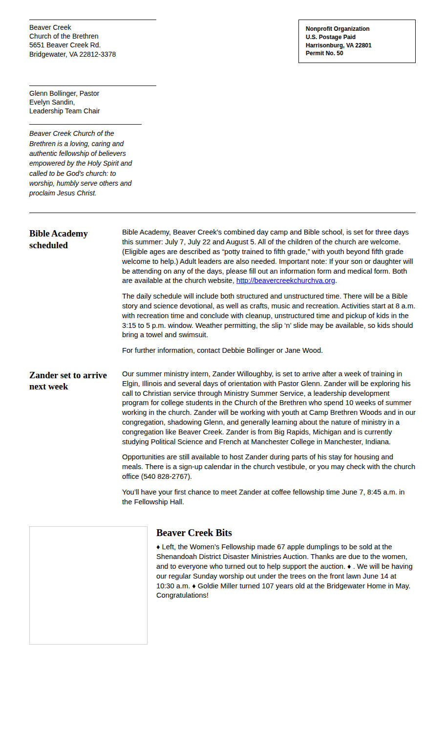Beaver Creek
Church of the Brethren
5651 Beaver Creek Rd.
Bridgewater, VA 22812-3378
Glenn Bollinger, Pastor
Evelyn Sandin,
Leadership Team Chair
Beaver Creek Church of the Brethren is a loving, caring and authentic fellowship of believers empowered by the Holy Spirit and called to be God’s church: to worship, humbly serve others and proclaim Jesus Christ.
Nonprofit Organization
U.S. Postage Paid
Harrisonburg, VA 22801
Permit No. 50
Bible Academy scheduled
Bible Academy, Beaver Creek’s combined day camp and Bible school, is set for three days this summer: July 7, July 22 and August 5. All of the children of the church are welcome. (Eligible ages are described as “potty trained to fifth grade,” with youth beyond fifth grade welcome to help.) Adult leaders are also needed. Important note: If your son or daughter will be attending on any of the days, please fill out an information form and medical form. Both are available at the church website, http://beavercreekchurchva.org.
The daily schedule will include both structured and unstructured time. There will be a Bible story and science devotional, as well as crafts, music and recreation. Activities start at 8 a.m. with recreation time and conclude with cleanup, unstructured time and pickup of kids in the 3:15 to 5 p.m. window. Weather permitting, the slip ‘n’ slide may be available, so kids should bring a towel and swimsuit.
For further information, contact Debbie Bollinger or Jane Wood.
Zander set to arrive next week
Our summer ministry intern, Zander Willoughby, is set to arrive after a week of training in Elgin, Illinois and several days of orientation with Pastor Glenn. Zander will be exploring his call to Christian service through Ministry Summer Service, a leadership development program for college students in the Church of the Brethren who spend 10 weeks of summer working in the church. Zander will be working with youth at Camp Brethren Woods and in our congregation, shadowing Glenn, and generally learning about the nature of ministry in a congregation like Beaver Creek. Zander is from Big Rapids, Michigan and is currently studying Political Science and French at Manchester College in Manchester, Indiana.
Opportunities are still available to host Zander during parts of his stay for housing and meals. There is a sign-up calendar in the church vestibule, or you may check with the church office (540 828-2767).
You’ll have your first chance to meet Zander at coffee fellowship time June 7, 8:45 a.m. in the Fellowship Hall.
Beaver Creek Bits
♦ Left, the Women’s Fellowship made 67 apple dumplings to be sold at the Shenandoah District Disaster Ministries Auction. Thanks are due to the women, and to everyone who turned out to help support the auction. ♦ . We will be having our regular Sunday worship out under the trees on the front lawn June 14 at 10:30 a.m. ♦ Goldie Miller turned 107 years old at the Bridgewater Home in May. Congratulations!